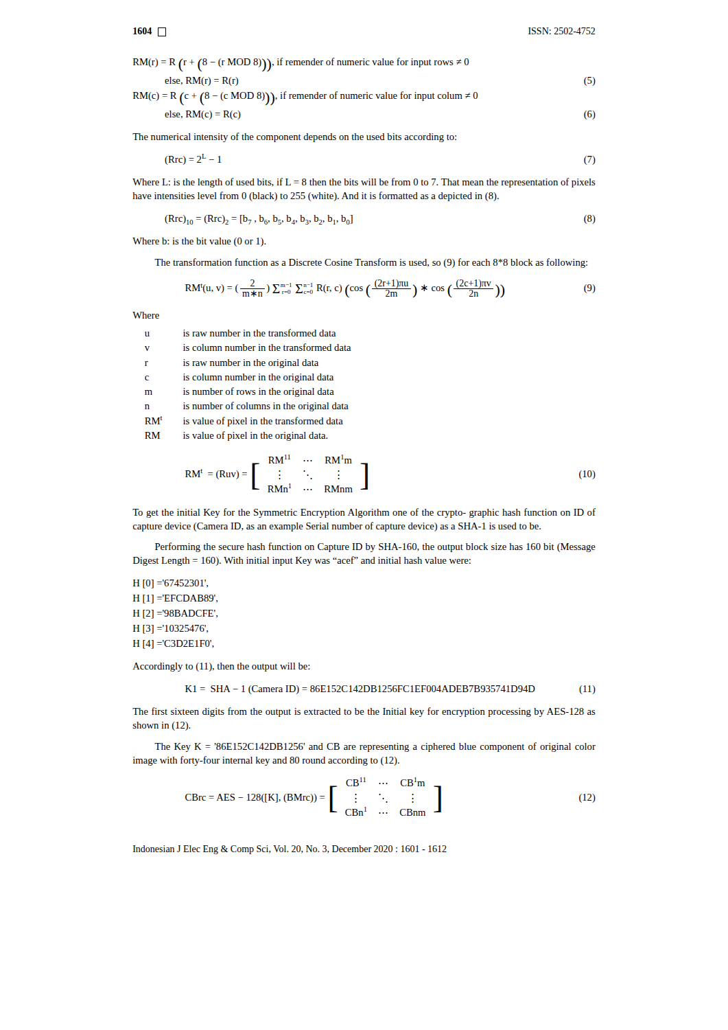1604
ISSN: 2502-4752
RM(r) = R (r + (8 − (r MOD 8))), if remender of numeric value for input rows ≠ 0
else, RM(r) = R(r)
(5)
RM(c) = R (c + (8 − (c MOD 8))), if remender of numeric value for input colum ≠ 0
else, RM(c) = R(c)
(6)
The numerical intensity of the component depends on the used bits according to:
(Rrc) = 2L − 1
(7)
Where L: is the length of used bits, if L = 8 then the bits will be from 0 to 7. That mean the representation of pixels have intensities level from 0 (black) to 255 (white). And it is formatted as a depicted in (8).
(Rrc)10 = (Rrc)2 = [b7 , b6, b5, b4, b3, b2, b1, b0]
(8)
Where b: is the bit value (0 or 1).
The transformation function as a Discrete Cosine Transform is used, so (9) for each 8*8 block as following:
RMt(u, v) = (2 m∗n) Σm−1 r=0 Σn−1 c=0 R(r, c) (cos ((2r+1)πu 2m) ∗ cos ((2c+1)πv 2n))
(9)
Where
| u | is raw number in the transformed data |
| v | is column number in the transformed data |
| r | is raw number in the original data |
| c | is column number in the original data |
| m | is number of rows in the original data |
| n | is number of columns in the original data |
| RM t | is value of pixel in the transformed data |
| RM | is value of pixel in the original data. |
RMt = (Ruv) = [
| RM 11 | ⋯ | RM 1 m |
| ⋮ | ⋱ | ⋮ |
| RMn 1 | ⋯ | RMnm |
]
(10)
To get the initial Key for the Symmetric Encryption Algorithm one of the crypto- graphic hash function on ID of capture device (Camera ID, as an example Serial number of capture device) as a SHA-1 is used to be.
Performing the secure hash function on Capture ID by SHA-160, the output block size has 160 bit (Message Digest Length = 160). With initial input Key was “acef” and initial hash value were:
H [0] ='67452301',
H [1] ='EFCDAB89',
H [2] ='98BADCFE',
H [3] ='10325476',
H [4] ='C3D2E1F0',
Accordingly to (11), then the output will be:
K1 = SHA − 1 (Camera ID) = 86E152C142DB1256FC1EF004ADEB7B935741D94D
(11)
The first sixteen digits from the output is extracted to be the Initial key for encryption processing by AES-128 as shown in (12).
The Key K = '86E152C142DB1256' and CB are representing a ciphered blue component of original color image with forty-four internal key and 80 round according to (12).
CBrc = AES − 128([K], (BMrc)) = [
| CB 11 | ⋯ | CB 1 m |
| ⋮ | ⋱ | ⋮ |
| CBn 1 | ⋯ | CBnm |
]
(12)
Indonesian J Elec Eng & Comp Sci, Vol. 20, No. 3, December 2020 : 1601 - 1612